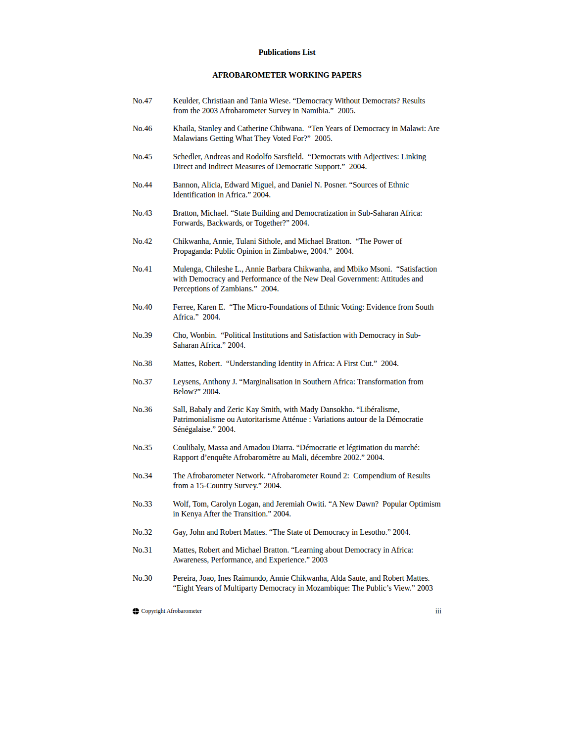Publications List
AFROBAROMETER WORKING PAPERS
No.47
Keulder, Christiaan and Tania Wiese. “Democracy Without Democrats? Results from the 2003 Afrobarometer Survey in Namibia.” 2005.
No.46
Khaila, Stanley and Catherine Chibwana. “Ten Years of Democracy in Malawi: Are Malawians Getting What They Voted For?” 2005.
No.45
Schedler, Andreas and Rodolfo Sarsfield. “Democrats with Adjectives: Linking Direct and Indirect Measures of Democratic Support.” 2004.
No.44
Bannon, Alicia, Edward Miguel, and Daniel N. Posner. “Sources of Ethnic Identification in Africa.” 2004.
No.43
Bratton, Michael. “State Building and Democratization in Sub-Saharan Africa: Forwards, Backwards, or Together?” 2004.
No.42
Chikwanha, Annie, Tulani Sithole, and Michael Bratton. “The Power of Propaganda: Public Opinion in Zimbabwe, 2004.” 2004.
No.41
Mulenga, Chileshe L., Annie Barbara Chikwanha, and Mbiko Msoni. “Satisfaction with Democracy and Performance of the New Deal Government: Attitudes and Perceptions of Zambians.” 2004.
No.40
Ferree, Karen E. “The Micro-Foundations of Ethnic Voting: Evidence from South Africa.” 2004.
No.39
Cho, Wonbin. “Political Institutions and Satisfaction with Democracy in Sub-Saharan Africa.” 2004.
No.38
Mattes, Robert. “Understanding Identity in Africa: A First Cut.” 2004.
No.37
Leysens, Anthony J. “Marginalisation in Southern Africa: Transformation from Below?” 2004.
No.36
Sall, Babaly and Zeric Kay Smith, with Mady Dansokho. “Libéralisme, Patrimonialisme ou Autoritarisme Atténue : Variations autour de la Démocratie Sénégalaise.” 2004.
No.35
Coulibaly, Massa and Amadou Diarra. “Démocratie et légtimation du marché: Rapport d’enquête Afrobaromètre au Mali, décembre 2002.” 2004.
No.34
The Afrobarometer Network. “Afrobarometer Round 2: Compendium of Results from a 15-Country Survey.” 2004.
No.33
Wolf, Tom, Carolyn Logan, and Jeremiah Owiti. “A New Dawn? Popular Optimism in Kenya After the Transition.” 2004.
No.32
Gay, John and Robert Mattes. “The State of Democracy in Lesotho.” 2004.
No.31
Mattes, Robert and Michael Bratton. “Learning about Democracy in Africa: Awareness, Performance, and Experience.” 2003
No.30
Pereira, Joao, Ines Raimundo, Annie Chikwanha, Alda Saute, and Robert Mattes. “Eight Years of Multiparty Democracy in Mozambique: The Public’s View.” 2003
Copyright Afrobarometer iii